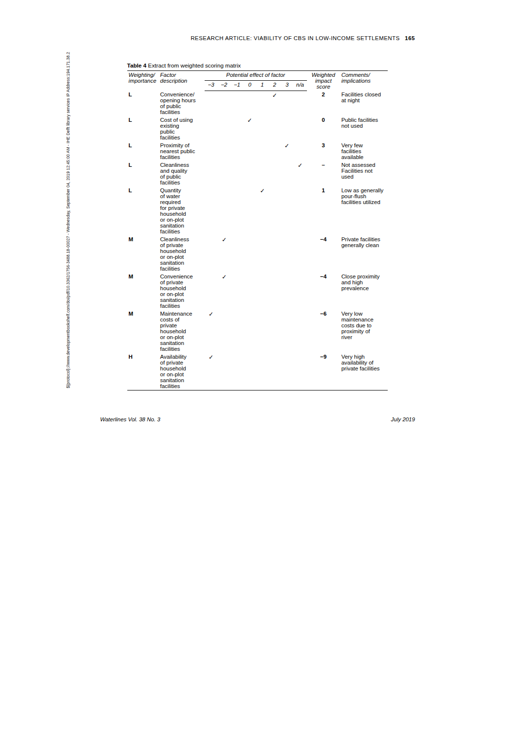${protocol}://www.developmentbookshelf.com/doi/pdf/10.3362/1756-3488.18-00027 - Wednesday, September 04, 2019 12:45:00 AM - IHE Delft library services IP Address:194.171.38.2
RESEARCH ARTICLE: VIABILITY OF CBS IN LOW-INCOME SETTLEMENTS 165
Table 4 Extract from weighted scoring matrix
| Weighting/ importance | Factor description | Potential effect of factor | Weighted impact score | Comments/ implications |
| --- | --- | --- | --- | --- |
| −3 | −2 | −1 | 0 | 1 | 2 | 3 | n/a |
| L | Convenience/ opening hours of public facilities | | | | | | ✓ | | | 2 | Facilities closed at night |
| L | Cost of using existing public facilities | | | | ✓ | | | | | 0 | Public facilities not used |
| L | Proximity of nearest public facilities | | | | | | | ✓ | | 3 | Very few facilities available |
| L | Cleanliness and quality of public facilities | | | | | | | | ✓ | – | Not assessed Facilities not used |
| L | Quantity of water required for private household or on-plot sanitation facilities | | | | | ✓ | | | | 1 | Low as generally pour-flush facilities utilized |
| M | Cleanliness of private household or on-plot sanitation facilities | | ✓ | | | | | | | −4 | Private facilities generally clean |
| M | Convenience of private household or on-plot sanitation facilities | | ✓ | | | | | | | −4 | Close proximity and high prevalence |
| M | Maintenance costs of private household or on-plot sanitation facilities | ✓ | | | | | | | | −6 | Very low maintenance costs due to proximity of river |
| H | Availability of private household or on-plot sanitation facilities | ✓ | | | | | | | | −9 | Very high availability of private facilities |
Waterlines Vol. 38 No. 3
July 2019